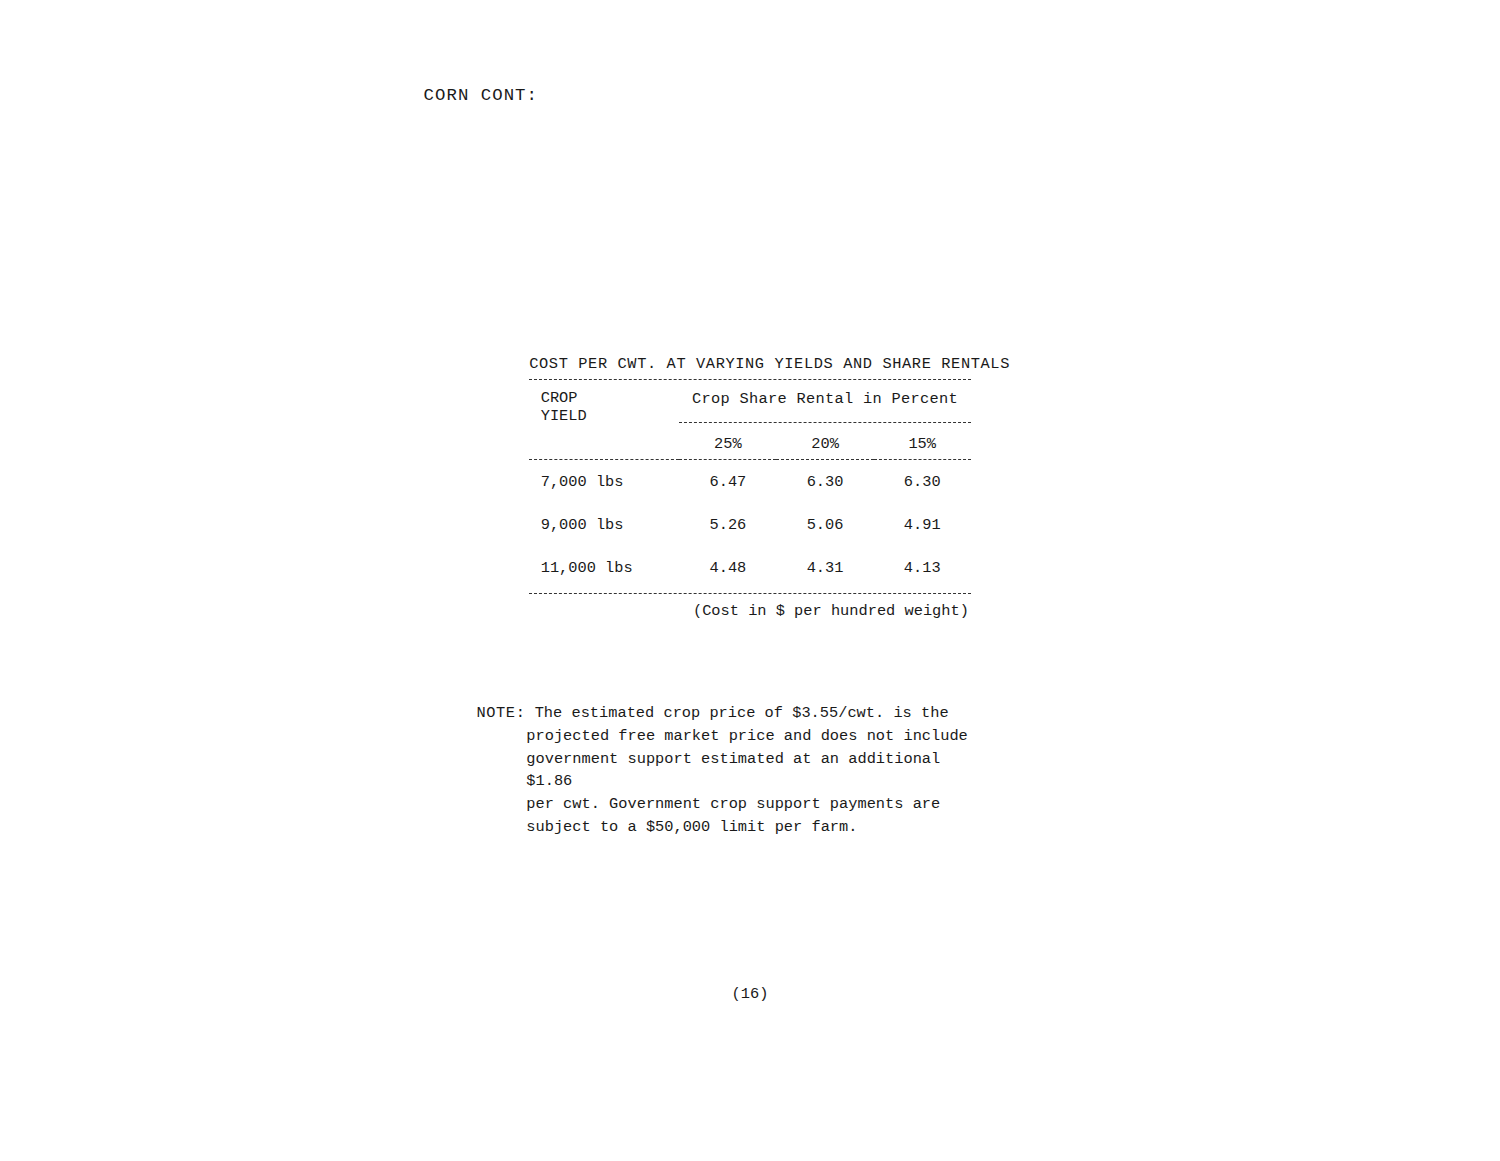CORN CONT:
COST PER CWT. AT VARYING YIELDS AND SHARE RENTALS
| CROP YIELD | Crop Share Rental in Percent |
| | 25% | 20% | 15% |
| 7,000 lbs | 6.47 | 6.30 | 6.30 |
| 9,000 lbs | 5.26 | 5.06 | 4.91 |
| 11,000 lbs | 4.48 | 4.31 | 4.13 |
(Cost in $ per hundred weight)
NOTE: The estimated crop price of $3.55/cwt. is the projected free market price and does not include government support estimated at an additional $1.86 per cwt. Government crop support payments are subject to a $50,000 limit per farm.
(16)